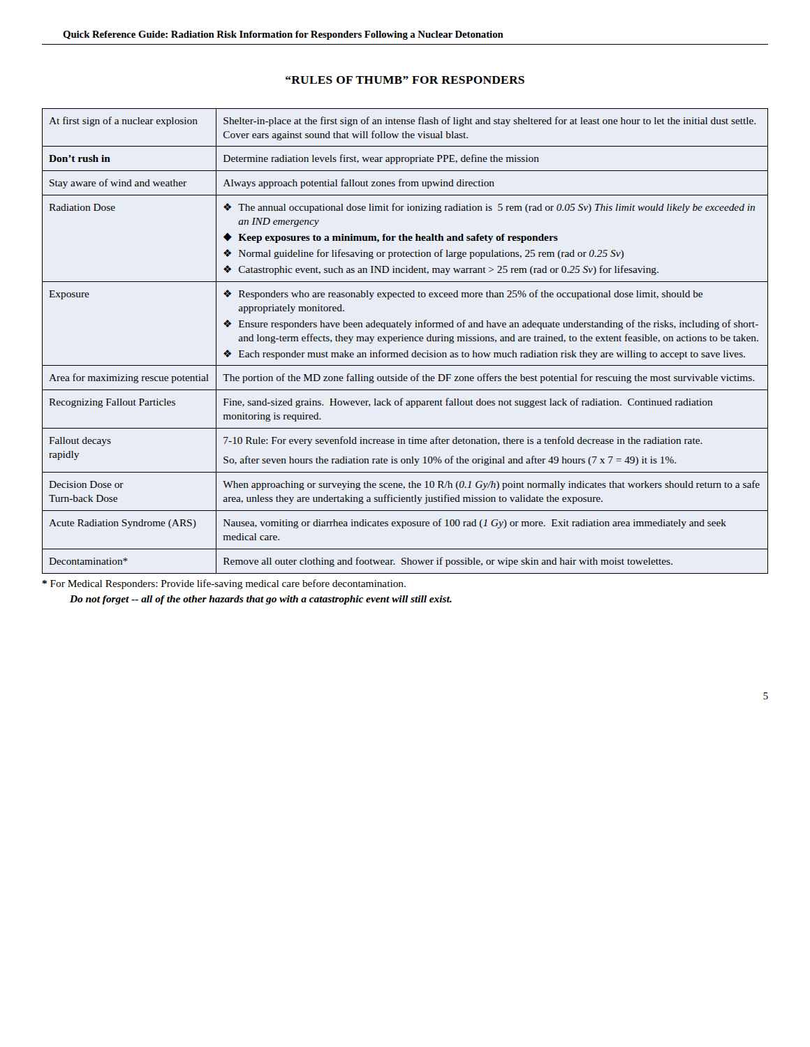Quick Reference Guide: Radiation Risk Information for Responders Following a Nuclear Detonation
“RULES OF THUMB” FOR RESPONDERS
| At first sign of a nuclear explosion | Shelter-in-place at the first sign of an intense flash of light and stay sheltered for at least one hour to let the initial dust settle. Cover ears against sound that will follow the visual blast. |
| Don’t rush in | Determine radiation levels first, wear appropriate PPE, define the mission |
| Stay aware of wind and weather | Always approach potential fallout zones from upwind direction |
| Radiation Dose | The annual occupational dose limit for ionizing radiation is 5 rem (rad or 0.05 Sv ) This limit would likely be exceeded in an IND emergency Keep exposures to a minimum, for the health and safety of responders Normal guideline for lifesaving or protection of large populations, 25 rem (rad or 0.25 Sv ) Catastrophic event, such as an IND incident, may warrant > 25 rem (rad or 0. 25 Sv ) for lifesaving. |
| Exposure | Responders who are reasonably expected to exceed more than 25% of the occupational dose limit, should be appropriately monitored. Ensure responders have been adequately informed of and have an adequate understanding of the risks, including of short- and long-term effects, they may experience during missions, and are trained, to the extent feasible, on actions to be taken. Each responder must make an informed decision as to how much radiation risk they are willing to accept to save lives. |
| Area for maximizing rescue potential | The portion of the MD zone falling outside of the DF zone offers the best potential for rescuing the most survivable victims. |
| Recognizing Fallout Particles | Fine, sand-sized grains. However, lack of apparent fallout does not suggest lack of radiation. Continued radiation monitoring is required. |
| Fallout decays rapidly | 7-10 Rule: For every sevenfold increase in time after detonation, there is a tenfold decrease in the radiation rate. So, after seven hours the radiation rate is only 10% of the original and after 49 hours (7 x 7 = 49) it is 1%. |
| Decision Dose or Turn-back Dose | When approaching or surveying the scene, the 10 R/h ( 0.1 Gy/h ) point normally indicates that workers should return to a safe area, unless they are undertaking a sufficiently justified mission to validate the exposure. |
| Acute Radiation Syndrome (ARS) | Nausea, vomiting or diarrhea indicates exposure of 100 rad ( 1 Gy ) or more. Exit radiation area immediately and seek medical care. |
| Decontamination* | Remove all outer clothing and footwear. Shower if possible, or wipe skin and hair with moist towelettes. |
* For Medical Responders: Provide life-saving medical care before decontamination.
Do not forget -- all of the other hazards that go with a catastrophic event will still exist.
5